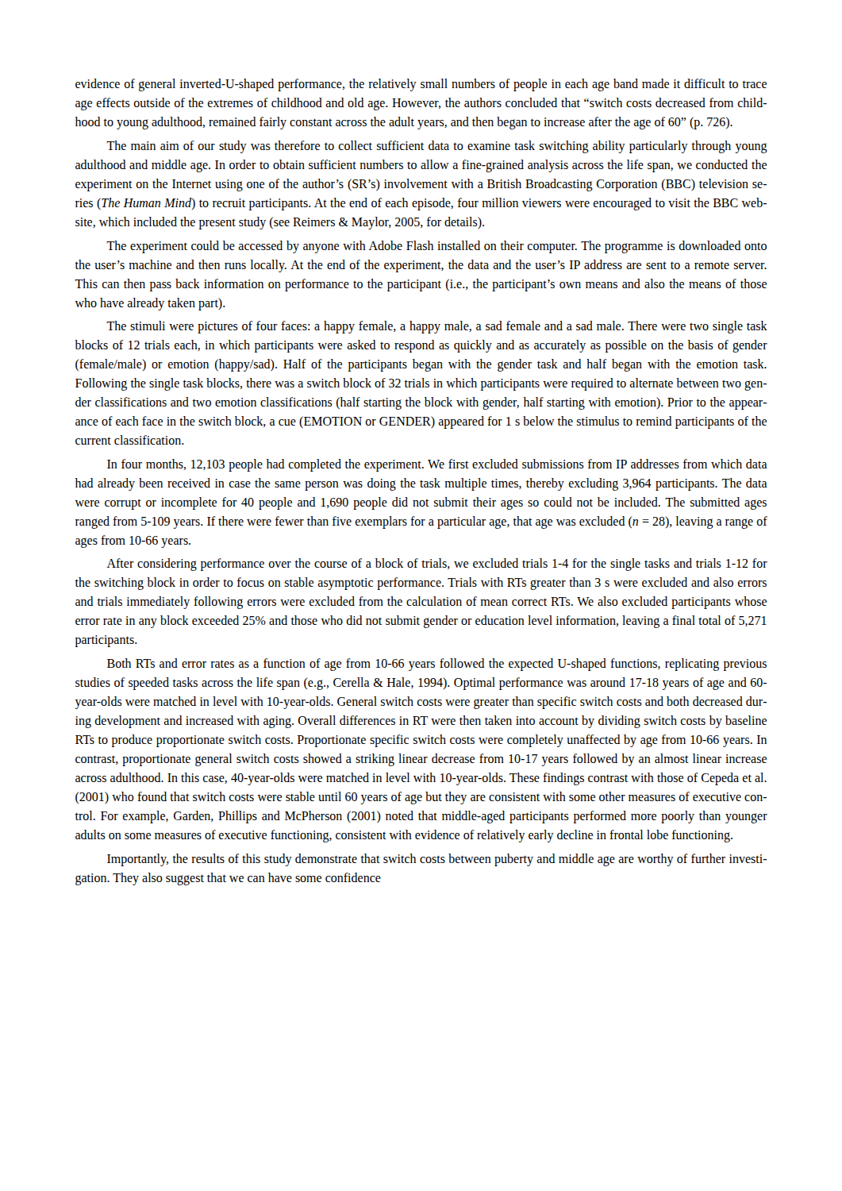evidence of general inverted-U-shaped performance, the relatively small numbers of people in each age band made it difficult to trace age effects outside of the extremes of childhood and old age. However, the authors concluded that “switch costs decreased from childhood to young adulthood, remained fairly constant across the adult years, and then began to increase after the age of 60” (p. 726).
The main aim of our study was therefore to collect sufficient data to examine task switching ability particularly through young adulthood and middle age. In order to obtain sufficient numbers to allow a fine-grained analysis across the life span, we conducted the experiment on the Internet using one of the author’s (SR’s) involvement with a British Broadcasting Corporation (BBC) television series (The Human Mind) to recruit participants. At the end of each episode, four million viewers were encouraged to visit the BBC website, which included the present study (see Reimers & Maylor, 2005, for details).
The experiment could be accessed by anyone with Adobe Flash installed on their computer. The programme is downloaded onto the user’s machine and then runs locally. At the end of the experiment, the data and the user’s IP address are sent to a remote server. This can then pass back information on performance to the participant (i.e., the participant’s own means and also the means of those who have already taken part).
The stimuli were pictures of four faces: a happy female, a happy male, a sad female and a sad male. There were two single task blocks of 12 trials each, in which participants were asked to respond as quickly and as accurately as possible on the basis of gender (female/male) or emotion (happy/sad). Half of the participants began with the gender task and half began with the emotion task. Following the single task blocks, there was a switch block of 32 trials in which participants were required to alternate between two gender classifications and two emotion classifications (half starting the block with gender, half starting with emotion). Prior to the appearance of each face in the switch block, a cue (EMOTION or GENDER) appeared for 1 s below the stimulus to remind participants of the current classification.
In four months, 12,103 people had completed the experiment. We first excluded submissions from IP addresses from which data had already been received in case the same person was doing the task multiple times, thereby excluding 3,964 participants. The data were corrupt or incomplete for 40 people and 1,690 people did not submit their ages so could not be included. The submitted ages ranged from 5-109 years. If there were fewer than five exemplars for a particular age, that age was excluded (n = 28), leaving a range of ages from 10-66 years.
After considering performance over the course of a block of trials, we excluded trials 1-4 for the single tasks and trials 1-12 for the switching block in order to focus on stable asymptotic performance. Trials with RTs greater than 3 s were excluded and also errors and trials immediately following errors were excluded from the calculation of mean correct RTs. We also excluded participants whose error rate in any block exceeded 25% and those who did not submit gender or education level information, leaving a final total of 5,271 participants.
Both RTs and error rates as a function of age from 10-66 years followed the expected U-shaped functions, replicating previous studies of speeded tasks across the life span (e.g., Cerella & Hale, 1994). Optimal performance was around 17-18 years of age and 60-year-olds were matched in level with 10-year-olds. General switch costs were greater than specific switch costs and both decreased during development and increased with aging. Overall differences in RT were then taken into account by dividing switch costs by baseline RTs to produce proportionate switch costs. Proportionate specific switch costs were completely unaffected by age from 10-66 years. In contrast, proportionate general switch costs showed a striking linear decrease from 10-17 years followed by an almost linear increase across adulthood. In this case, 40-year-olds were matched in level with 10-year-olds. These findings contrast with those of Cepeda et al. (2001) who found that switch costs were stable until 60 years of age but they are consistent with some other measures of executive control. For example, Garden, Phillips and McPherson (2001) noted that middle-aged participants performed more poorly than younger adults on some measures of executive functioning, consistent with evidence of relatively early decline in frontal lobe functioning.
Importantly, the results of this study demonstrate that switch costs between puberty and middle age are worthy of further investigation. They also suggest that we can have some confidence